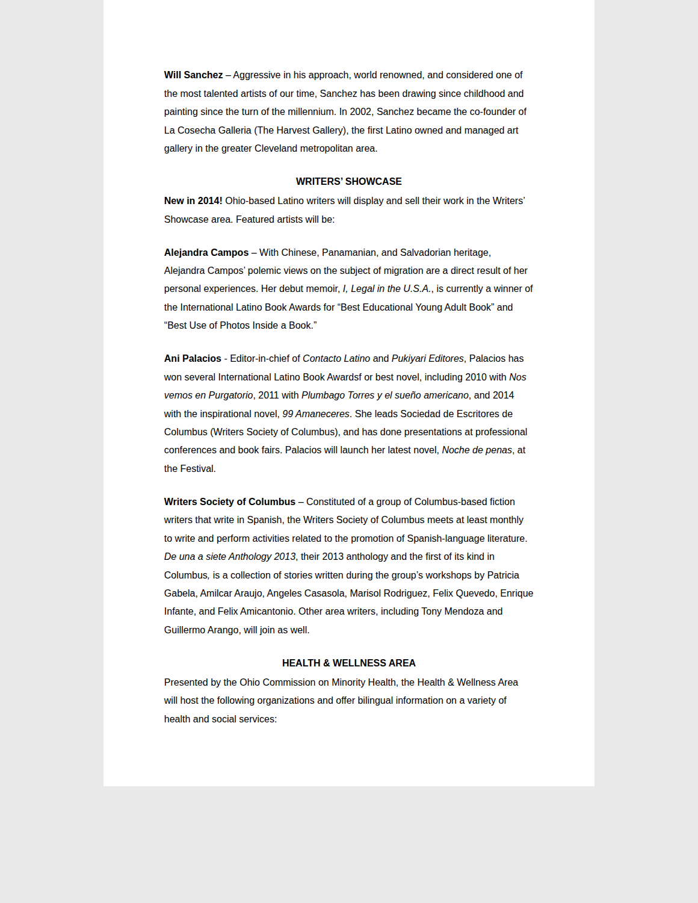Will Sanchez – Aggressive in his approach, world renowned, and considered one of the most talented artists of our time, Sanchez has been drawing since childhood and painting since the turn of the millennium. In 2002, Sanchez became the co-founder of La Cosecha Galleria (The Harvest Gallery), the first Latino owned and managed art gallery in the greater Cleveland metropolitan area.
WRITERS’ SHOWCASE
New in 2014! Ohio-based Latino writers will display and sell their work in the Writers’ Showcase area. Featured artists will be:
Alejandra Campos – With Chinese, Panamanian, and Salvadorian heritage, Alejandra Campos’ polemic views on the subject of migration are a direct result of her personal experiences. Her debut memoir, I, Legal in the U.S.A., is currently a winner of the International Latino Book Awards for “Best Educational Young Adult Book” and “Best Use of Photos Inside a Book.”
Ani Palacios - Editor-in-chief of Contacto Latino and Pukiyari Editores, Palacios has won several International Latino Book Awardsf or best novel, including 2010 with Nos vemos en Purgatorio, 2011 with Plumbago Torres y el sueño americano, and 2014 with the inspirational novel, 99 Amaneceres. She leads Sociedad de Escritores de Columbus (Writers Society of Columbus), and has done presentations at professional conferences and book fairs. Palacios will launch her latest novel, Noche de penas, at the Festival.
Writers Society of Columbus – Constituted of a group of Columbus-based fiction writers that write in Spanish, the Writers Society of Columbus meets at least monthly to write and perform activities related to the promotion of Spanish-language literature. De una a siete Anthology 2013, their 2013 anthology and the first of its kind in Columbus, is a collection of stories written during the group’s workshops by Patricia Gabela, Amilcar Araujo, Angeles Casasola, Marisol Rodriguez, Felix Quevedo, Enrique Infante, and Felix Amicantonio. Other area writers, including Tony Mendoza and Guillermo Arango, will join as well.
HEALTH & WELLNESS AREA
Presented by the Ohio Commission on Minority Health, the Health & Wellness Area will host the following organizations and offer bilingual information on a variety of health and social services: